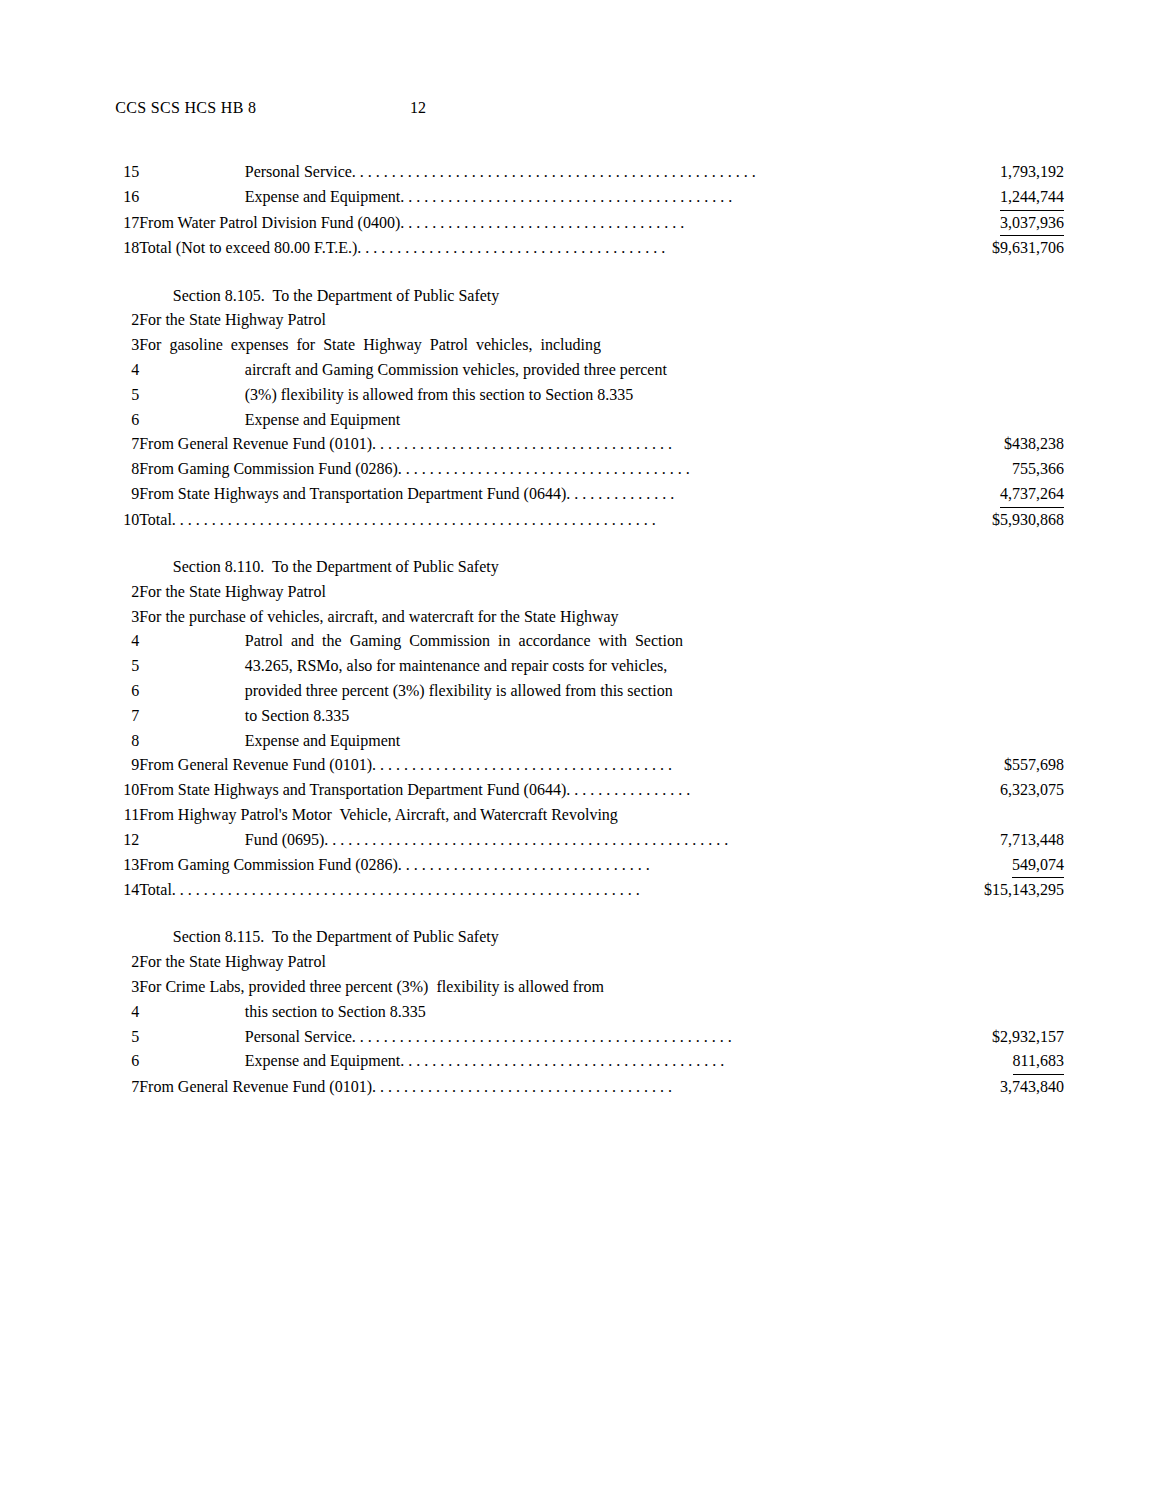CCS SCS HCS HB 8 12
| 15 | Personal Service. . . . . . . . . . . . . . . . . . . . . . . . . . . . . . . . . . . . . . . . . . . . . . . . . . . 1,793,192 |
| 16 | Expense and Equipment. . . . . . . . . . . . . . . . . . . . . . . . . . . . . . . . . . . . . . . . . . 1,244,744 |
| 17 | From Water Patrol Division Fund (0400). . . . . . . . . . . . . . . . . . . . . . . . . . . . . . . . . . . . 3,037,936 |
| 18 | Total (Not to exceed 80.00 F.T.E.). . . . . . . . . . . . . . . . . . . . . . . . . . . . . . . . . . . . . . . $9,631,706 |
| | Section 8.105. To the Department of Public Safety |
| 2 | For the State Highway Patrol |
| 3 | For gasoline expenses for State Highway Patrol vehicles, including |
| 4 | aircraft and Gaming Commission vehicles, provided three percent |
| 5 | (3%) flexibility is allowed from this section to Section 8.335 |
| 6 | Expense and Equipment |
| 7 | From General Revenue Fund (0101). . . . . . . . . . . . . . . . . . . . . . . . . . . . . . . . . . . . . . $438,238 |
| 8 | From Gaming Commission Fund (0286). . . . . . . . . . . . . . . . . . . . . . . . . . . . . . . . . . . . . 755,366 |
| 9 | From State Highways and Transportation Department Fund (0644). . . . . . . . . . . . . . 4,737,264 |
| 10 | Total. . . . . . . . . . . . . . . . . . . . . . . . . . . . . . . . . . . . . . . . . . . . . . . . . . . . . . . . . . . . . $5,930,868 |
| | Section 8.110. To the Department of Public Safety |
| 2 | For the State Highway Patrol |
| 3 | For the purchase of vehicles, aircraft, and watercraft for the State Highway |
| 4 | Patrol and the Gaming Commission in accordance with Section |
| 5 | 43.265, RSMo, also for maintenance and repair costs for vehicles, |
| 6 | provided three percent (3%) flexibility is allowed from this section |
| 7 | to Section 8.335 |
| 8 | Expense and Equipment |
| 9 | From General Revenue Fund (0101). . . . . . . . . . . . . . . . . . . . . . . . . . . . . . . . . . . . . . $557,698 |
| 10 | From State Highways and Transportation Department Fund (0644). . . . . . . . . . . . . . . . 6,323,075 |
| 11 | From Highway Patrol's Motor Vehicle, Aircraft, and Watercraft Revolving |
| 12 | Fund (0695). . . . . . . . . . . . . . . . . . . . . . . . . . . . . . . . . . . . . . . . . . . . . . . . . . . 7,713,448 |
| 13 | From Gaming Commission Fund (0286). . . . . . . . . . . . . . . . . . . . . . . . . . . . . . . . 549,074 |
| 14 | Total. . . . . . . . . . . . . . . . . . . . . . . . . . . . . . . . . . . . . . . . . . . . . . . . . . . . . . . . . . . $15,143,295 |
| | Section 8.115. To the Department of Public Safety |
| 2 | For the State Highway Patrol |
| 3 | For Crime Labs, provided three percent (3%) flexibility is allowed from |
| 4 | this section to Section 8.335 |
| 5 | Personal Service. . . . . . . . . . . . . . . . . . . . . . . . . . . . . . . . . . . . . . . . . . . . . . . . $2,932,157 |
| 6 | Expense and Equipment. . . . . . . . . . . . . . . . . . . . . . . . . . . . . . . . . . . . . . . . . 811,683 |
| 7 | From General Revenue Fund (0101). . . . . . . . . . . . . . . . . . . . . . . . . . . . . . . . . . . . . . 3,743,840 |